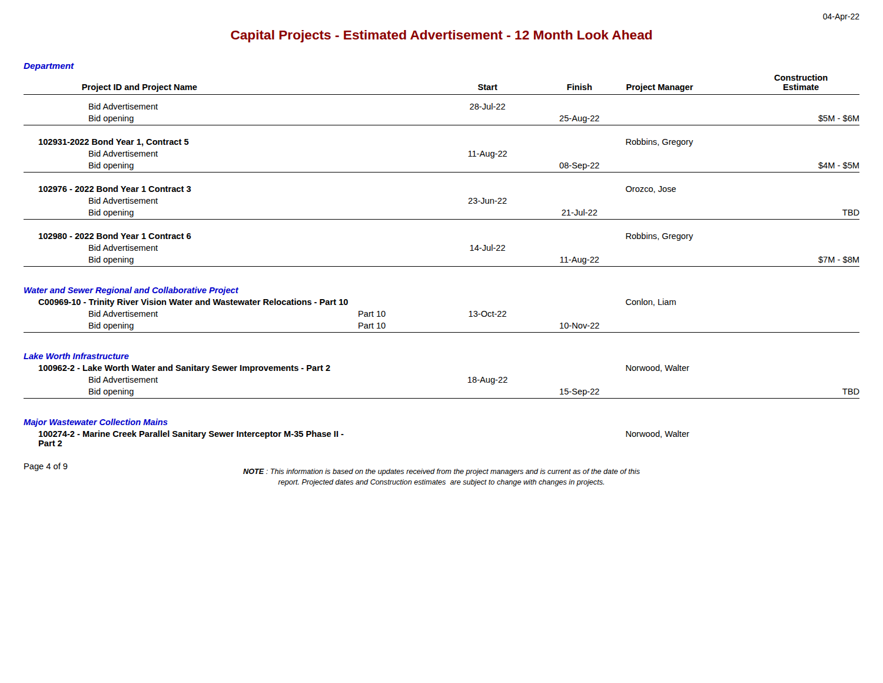04-Apr-22
Capital Projects - Estimated Advertisement - 12 Month Look Ahead
Department
| Project ID and Project Name | | Start | Finish | Project Manager | Construction Estimate |
| --- | --- | --- | --- | --- | --- |
| Bid Advertisement | | 28-Jul-22 | | | |
| Bid opening | | | 25-Aug-22 | | $5M - $6M |
| 102931-2022 Bond Year 1, Contract 5 | | | | Robbins, Gregory | |
| Bid Advertisement | | 11-Aug-22 | | | |
| Bid opening | | | 08-Sep-22 | | $4M - $5M |
| 102976 - 2022 Bond Year 1 Contract 3 | | | | Orozco, Jose | |
| Bid Advertisement | | 23-Jun-22 | | | |
| Bid opening | | | 21-Jul-22 | | TBD |
| 102980 - 2022 Bond Year 1 Contract 6 | | | | Robbins, Gregory | |
| Bid Advertisement | | 14-Jul-22 | | | |
| Bid opening | | | 11-Aug-22 | | $7M - $8M |
| Water and Sewer Regional and Collaborative Project |
| C00969-10 - Trinity River Vision Water and Wastewater Relocations - Part 10 | | | | Conlon, Liam | |
| Bid Advertisement | Part 10 | 13-Oct-22 | | | |
| Bid opening | Part 10 | | 10-Nov-22 | | |
| Lake Worth Infrastructure |
| 100962-2 - Lake Worth Water and Sanitary Sewer Improvements - Part 2 | | | | Norwood, Walter | |
| Bid Advertisement | | 18-Aug-22 | | | |
| Bid opening | | | 15-Sep-22 | | TBD |
| Major Wastewater Collection Mains |
| 100274-2 - Marine Creek Parallel Sanitary Sewer Interceptor M-35 Phase II - Part 2 | | | | Norwood, Walter | |
NOTE : This information is based on the updates received from the project managers and is current as of the date of this
report. Projected dates and Construction estimates are subject to change with changes in projects.
Page 4 of 9